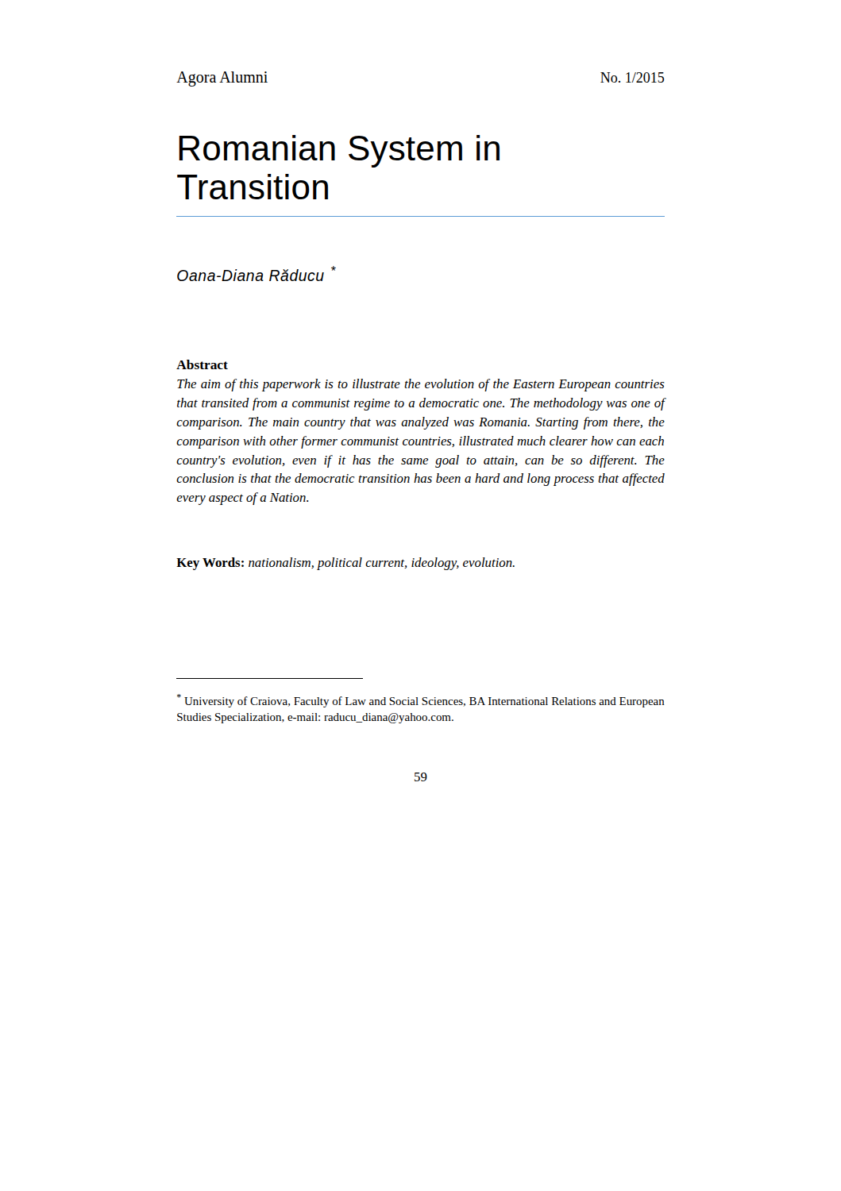Agora Alumni No. 1/2015
Romanian System in Transition
Oana-Diana Răducu *
Abstract
The aim of this paperwork is to illustrate the evolution of the Eastern European countries that transited from a communist regime to a democratic one. The methodology was one of comparison. The main country that was analyzed was Romania. Starting from there, the comparison with other former communist countries, illustrated much clearer how can each country's evolution, even if it has the same goal to attain, can be so different. The conclusion is that the democratic transition has been a hard and long process that affected every aspect of a Nation.
Key Words: nationalism, political current, ideology, evolution.
* University of Craiova, Faculty of Law and Social Sciences, BA International Relations and European Studies Specialization, e-mail: raducu_diana@yahoo.com.
59